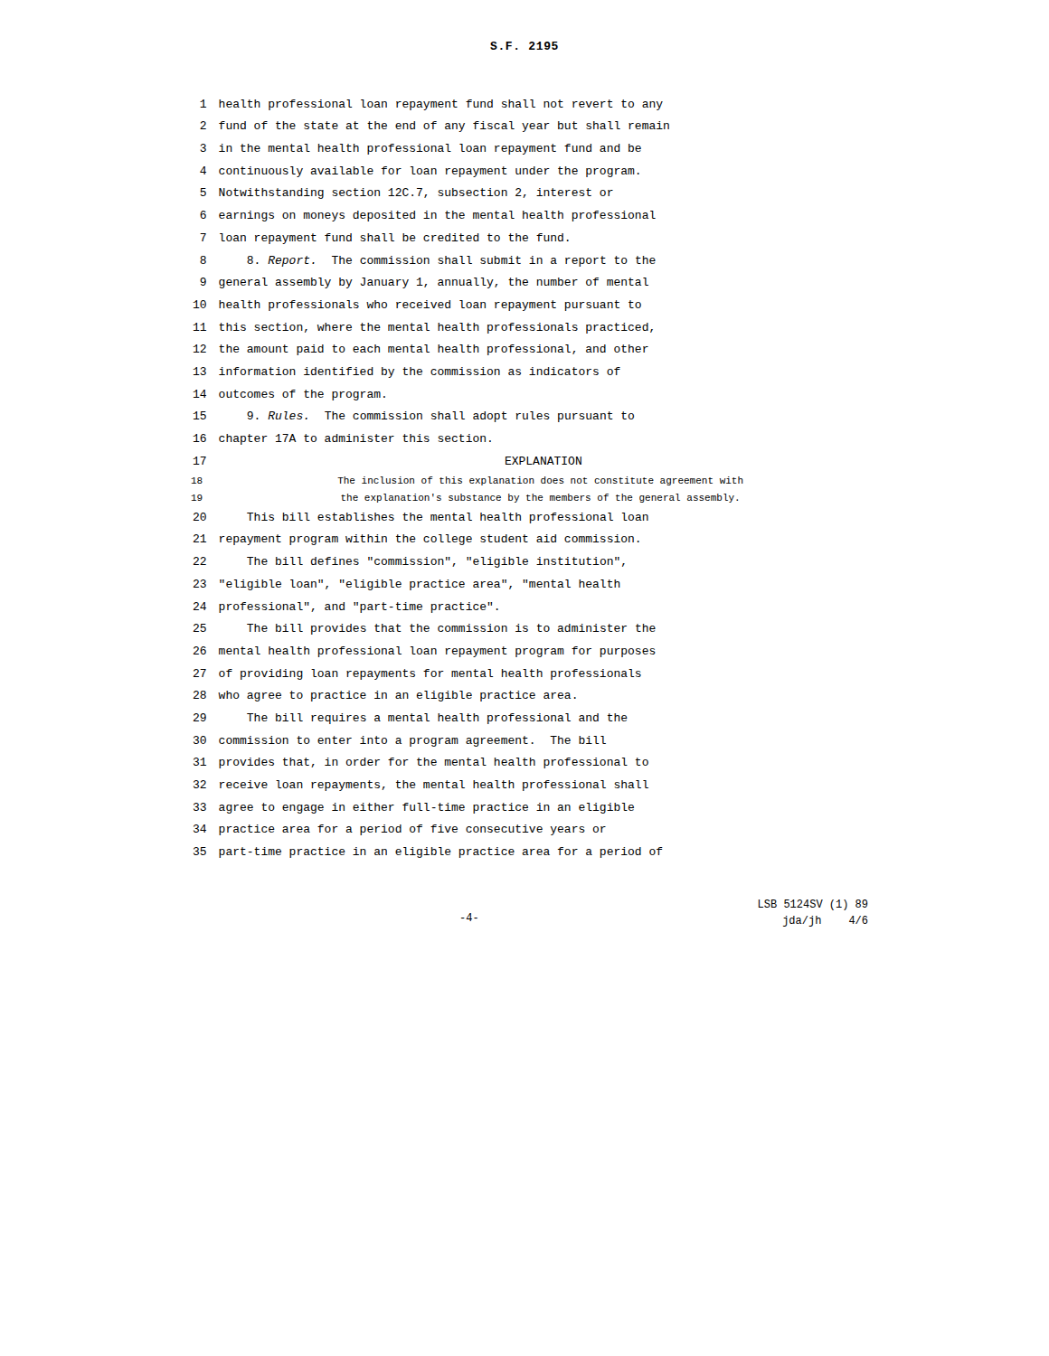S.F. 2195
health professional loan repayment fund shall not revert to any
fund of the state at the end of any fiscal year but shall remain
in the mental health professional loan repayment fund and be
continuously available for loan repayment under the program.
Notwithstanding section 12C.7, subsection 2, interest or
earnings on moneys deposited in the mental health professional
loan repayment fund shall be credited to the fund.
8. Report. The commission shall submit in a report to the
general assembly by January 1, annually, the number of mental
health professionals who received loan repayment pursuant to
this section, where the mental health professionals practiced,
the amount paid to each mental health professional, and other
information identified by the commission as indicators of
outcomes of the program.
9. Rules. The commission shall adopt rules pursuant to
chapter 17A to administer this section.
EXPLANATION
The inclusion of this explanation does not constitute agreement with
the explanation's substance by the members of the general assembly.
This bill establishes the mental health professional loan
repayment program within the college student aid commission.
The bill defines "commission", "eligible institution",
"eligible loan", "eligible practice area", "mental health
professional", and "part-time practice".
The bill provides that the commission is to administer the
mental health professional loan repayment program for purposes
of providing loan repayments for mental health professionals
who agree to practice in an eligible practice area.
The bill requires a mental health professional and the
commission to enter into a program agreement. The bill
provides that, in order for the mental health professional to
receive loan repayments, the mental health professional shall
agree to engage in either full-time practice in an eligible
practice area for a period of five consecutive years or
part-time practice in an eligible practice area for a period of
-4-
LSB 5124SV (1) 89 jda/jh4/6